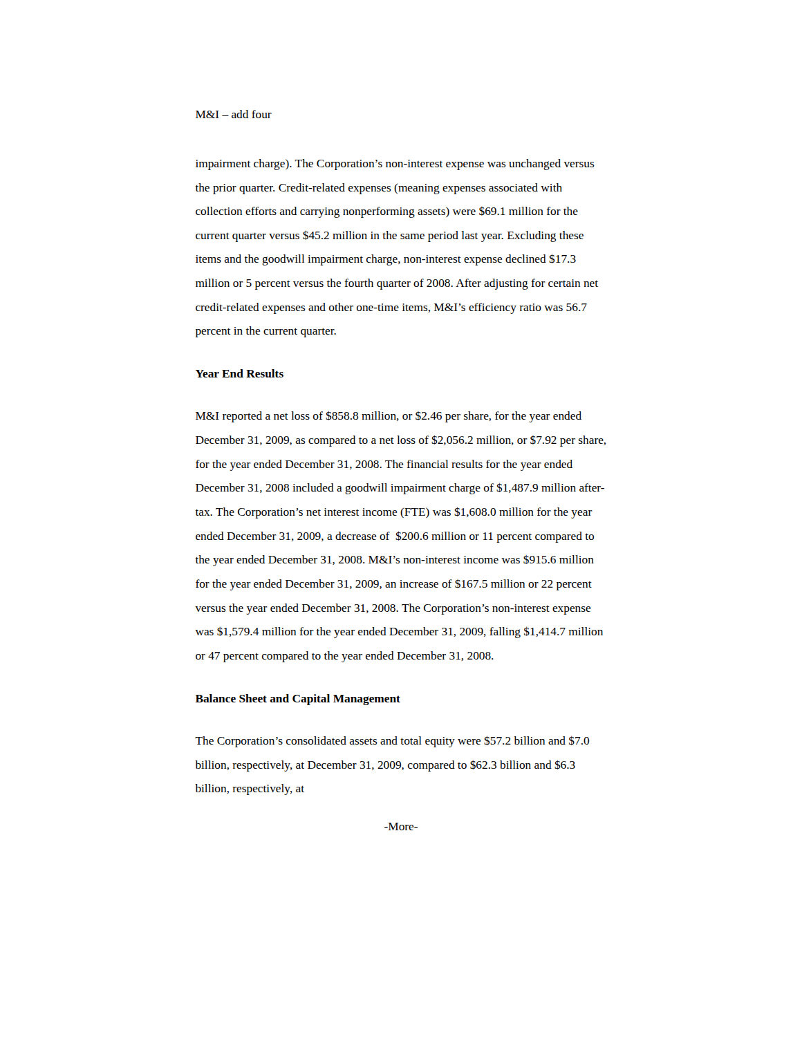M&I – add four
impairment charge). The Corporation’s non-interest expense was unchanged versus the prior quarter. Credit-related expenses (meaning expenses associated with collection efforts and carrying nonperforming assets) were $69.1 million for the current quarter versus $45.2 million in the same period last year. Excluding these items and the goodwill impairment charge, non-interest expense declined $17.3 million or 5 percent versus the fourth quarter of 2008. After adjusting for certain net credit-related expenses and other one-time items, M&I’s efficiency ratio was 56.7 percent in the current quarter.
Year End Results
M&I reported a net loss of $858.8 million, or $2.46 per share, for the year ended December 31, 2009, as compared to a net loss of $2,056.2 million, or $7.92 per share, for the year ended December 31, 2008. The financial results for the year ended December 31, 2008 included a goodwill impairment charge of $1,487.9 million after-tax. The Corporation’s net interest income (FTE) was $1,608.0 million for the year ended December 31, 2009, a decrease of $200.6 million or 11 percent compared to the year ended December 31, 2008. M&I’s non-interest income was $915.6 million for the year ended December 31, 2009, an increase of $167.5 million or 22 percent versus the year ended December 31, 2008. The Corporation’s non-interest expense was $1,579.4 million for the year ended December 31, 2009, falling $1,414.7 million or 47 percent compared to the year ended December 31, 2008.
Balance Sheet and Capital Management
The Corporation’s consolidated assets and total equity were $57.2 billion and $7.0 billion, respectively, at December 31, 2009, compared to $62.3 billion and $6.3 billion, respectively, at
-More-